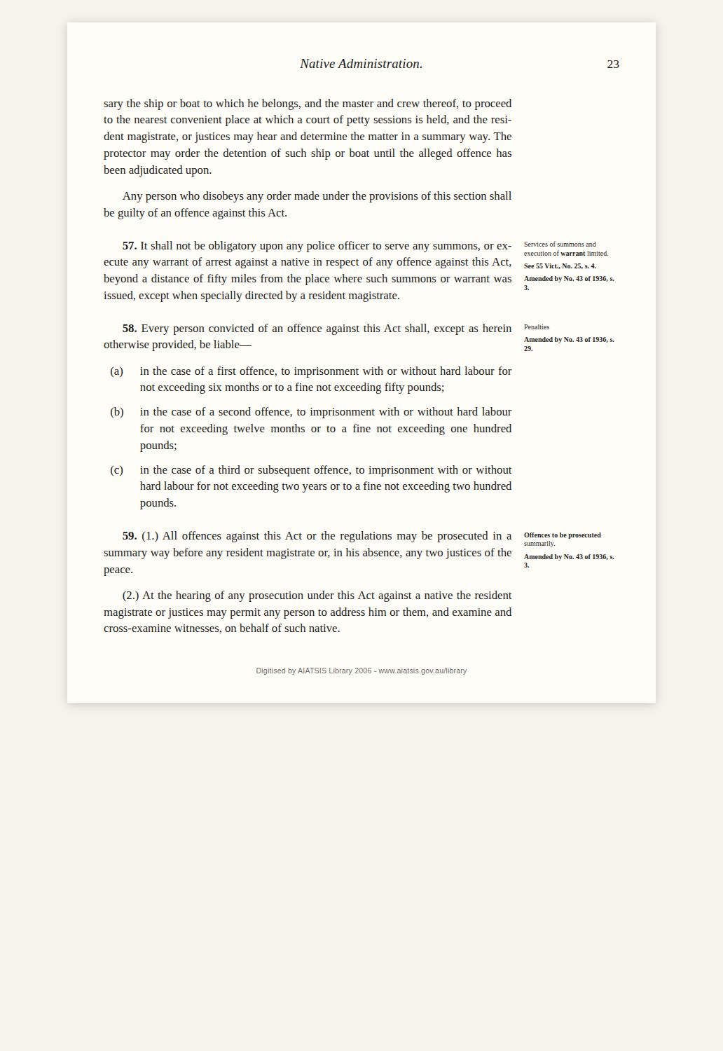Native Administration. 23
sary the ship or boat to which he belongs, and the master and crew thereof, to proceed to the nearest convenient place at which a court of petty sessions is held, and the resident magistrate, or justices may hear and determine the matter in a summary way. The protector may order the detention of such ship or boat until the alleged offence has been adjudicated upon.
Any person who disobeys any order made under the provisions of this section shall be guilty of an offence against this Act.
57. It shall not be obligatory upon any police officer to serve any summons, or execute any warrant of arrest against a native in respect of any offence against this Act, beyond a distance of fifty miles from the place where such summons or warrant was issued, except when specially directed by a resident magistrate.
Services of summons and execution of warrant limited. See 55 Vict., No. 25, s. 4. Amended by No. 43 of 1936, s. 3.
58. Every person convicted of an offence against this Act shall, except as herein otherwise provided, be liable—
(a) in the case of a first offence, to imprisonment with or without hard labour for not exceeding six months or to a fine not exceeding fifty pounds;
(b) in the case of a second offence, to imprisonment with or without hard labour for not exceeding twelve months or to a fine not exceeding one hundred pounds;
(c) in the case of a third or subsequent offence, to imprisonment with or without hard labour for not exceeding two years or to a fine not exceeding two hundred pounds.
Penalties Amended by No. 43 of 1936, s. 29.
59. (1.) All offences against this Act or the regulations may be prosecuted in a summary way before any resident magistrate or, in his absence, any two justices of the peace.
(2.) At the hearing of any prosecution under this Act against a native the resident magistrate or justices may permit any person to address him or them, and examine and cross-examine witnesses, on behalf of such native.
Offences to be prosecuted summarily. Amended by No. 43 of 1936, s. 3.
Digitised by AIATSIS Library 2006 - www.aiatsis.gov.au/library